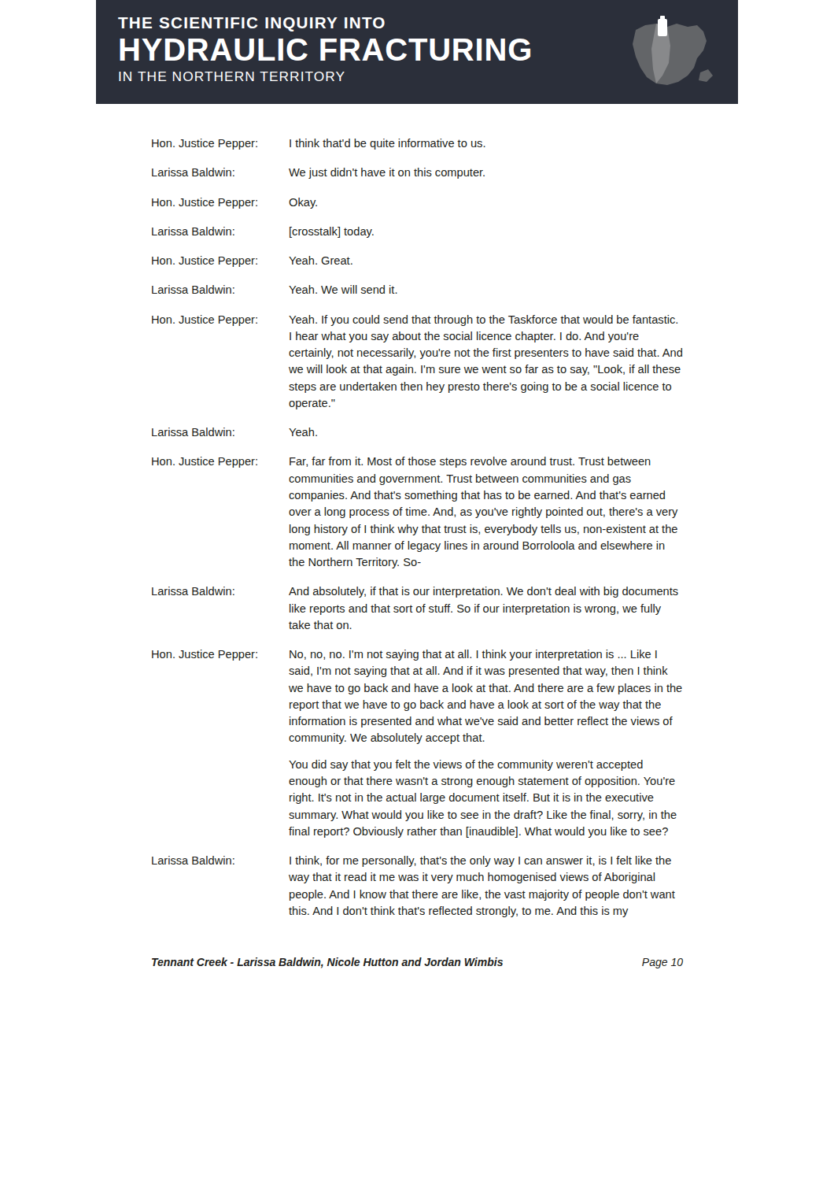The Scientific Inquiry into
Hydraulic Fracturing
in the Northern Territory
Northern Territory map logo
| Hon. Justice Pepper: | I think that'd be quite informative to us. |
| Larissa Baldwin: | We just didn't have it on this computer. |
| Hon. Justice Pepper: | Okay. |
| Larissa Baldwin: | [crosstalk] today. |
| Hon. Justice Pepper: | Yeah. Great. |
| Larissa Baldwin: | Yeah. We will send it. |
| Hon. Justice Pepper: | Yeah. If you could send that through to the Taskforce that would be fantastic. I hear what you say about the social licence chapter. I do. And you're certainly, not necessarily, you're not the first presenters to have said that. And we will look at that again. I'm sure we went so far as to say, "Look, if all these steps are undertaken then hey presto there's going to be a social licence to operate." |
| Larissa Baldwin: | Yeah. |
| Hon. Justice Pepper: | Far, far from it. Most of those steps revolve around trust. Trust between communities and government. Trust between communities and gas companies. And that's something that has to be earned. And that's earned over a long process of time. And, as you've rightly pointed out, there's a very long history of I think why that trust is, everybody tells us, non-existent at the moment. All manner of legacy lines in around Borroloola and elsewhere in the Northern Territory. So- |
| Larissa Baldwin: | And absolutely, if that is our interpretation. We don't deal with big documents like reports and that sort of stuff. So if our interpretation is wrong, we fully take that on. |
| Hon. Justice Pepper: | No, no, no. I'm not saying that at all. I think your interpretation is ... Like I said, I'm not saying that at all. And if it was presented that way, then I think we have to go back and have a look at that. And there are a few places in the report that we have to go back and have a look at sort of the way that the information is presented and what we've said and better reflect the views of community. We absolutely accept that. You did say that you felt the views of the community weren't accepted enough or that there wasn't a strong enough statement of opposition. You're right. It's not in the actual large document itself. But it is in the executive summary. What would you like to see in the draft? Like the final, sorry, in the final report? Obviously rather than [inaudible]. What would you like to see? |
| Larissa Baldwin: | I think, for me personally, that's the only way I can answer it, is I felt like the way that it read it me was it very much homogenised views of Aboriginal people. And I know that there are like, the vast majority of people don't want this. And I don't think that's reflected strongly, to me. And this is my |
Tennant Creek - Larissa Baldwin, Nicole Hutton and Jordan Wimbis
Page 10